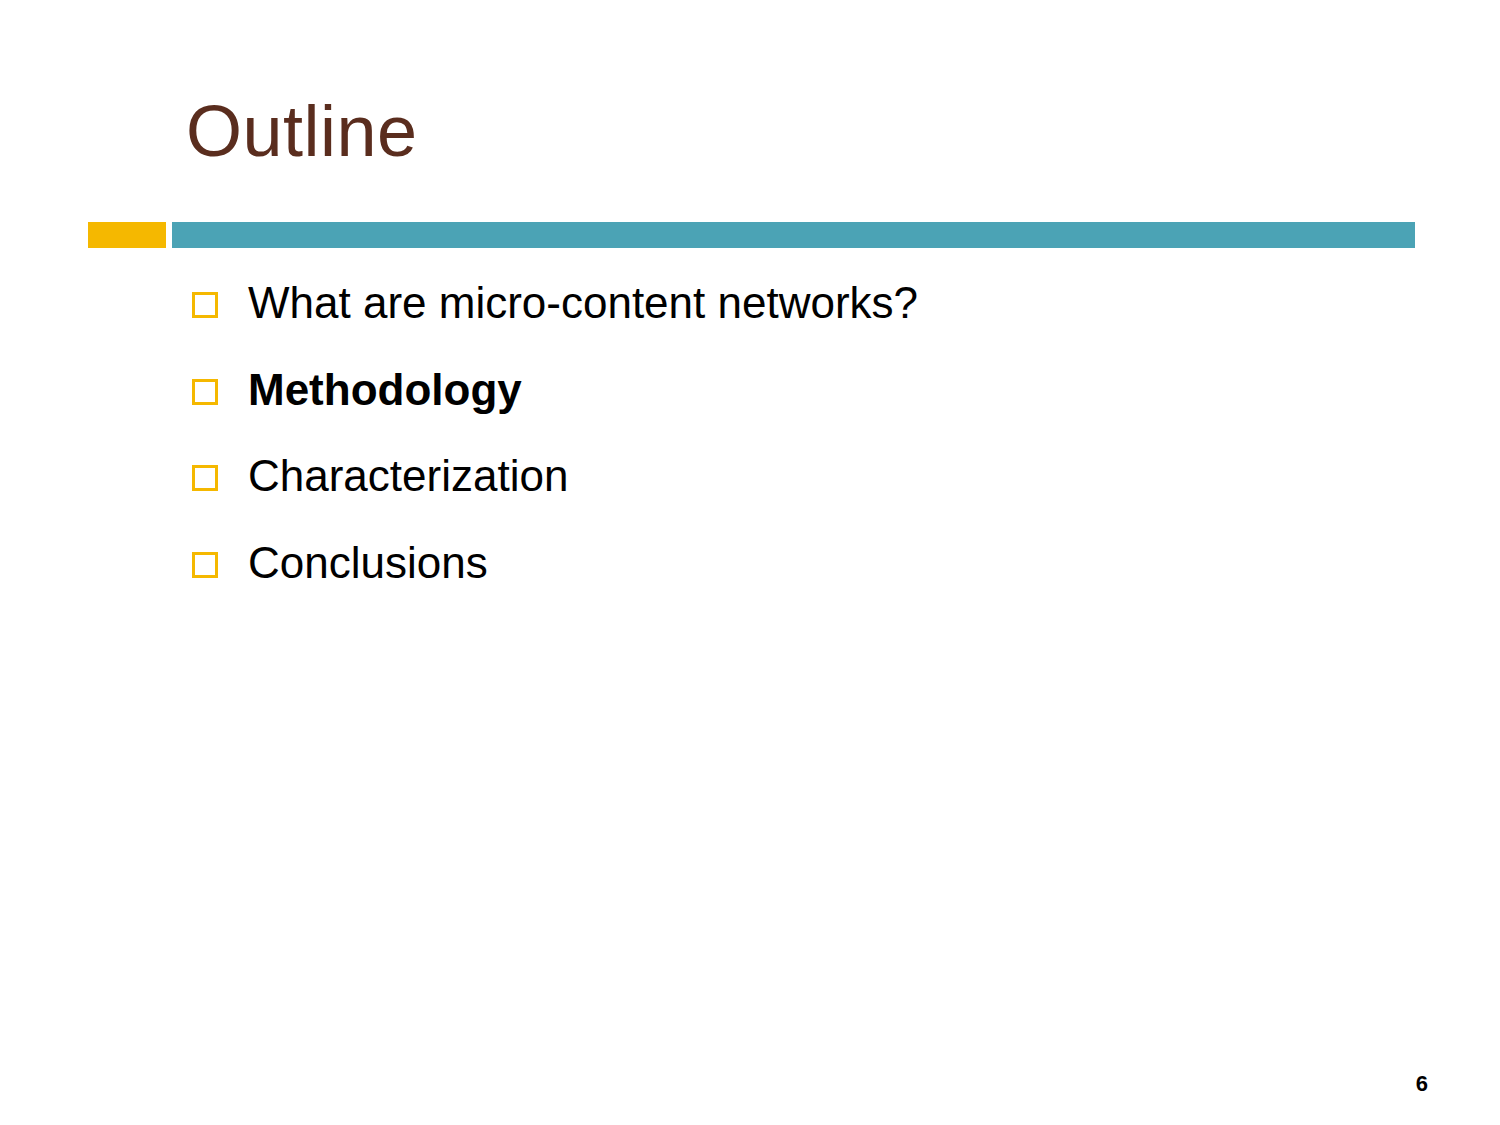Outline
What are micro-content networks?
Methodology
Characterization
Conclusions
6